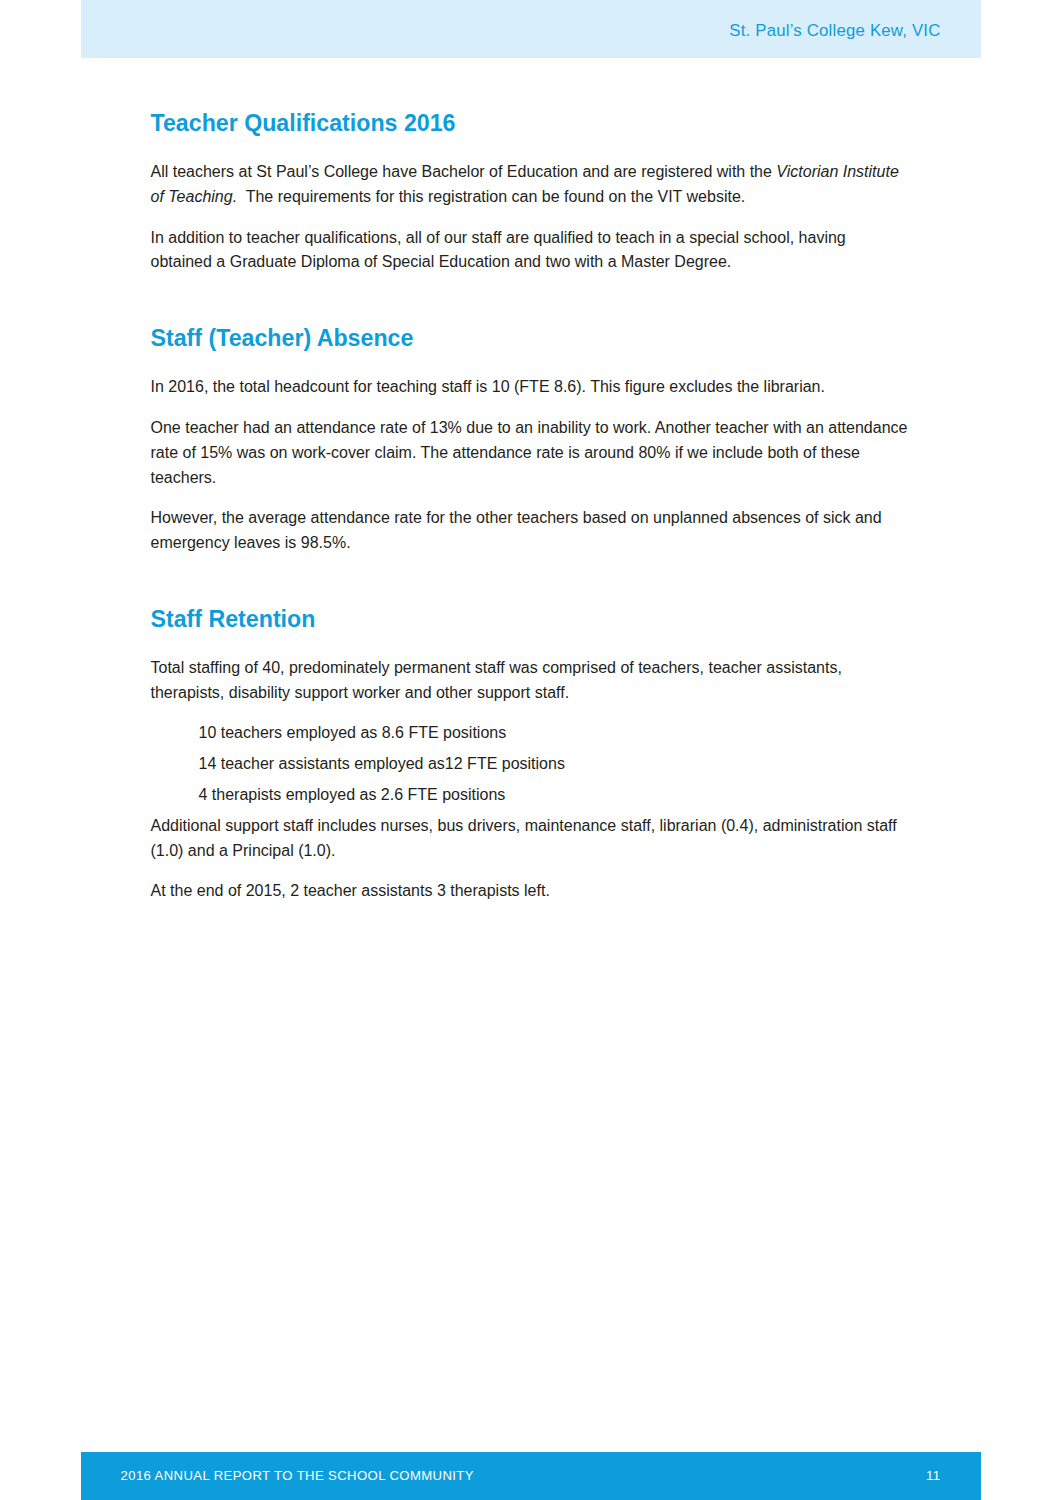St. Paul’s College Kew, VIC
Teacher Qualifications 2016
All teachers at St Paul’s College have Bachelor of Education and are registered with the Victorian Institute of Teaching. The requirements for this registration can be found on the VIT website.
In addition to teacher qualifications, all of our staff are qualified to teach in a special school, having obtained a Graduate Diploma of Special Education and two with a Master Degree.
Staff (Teacher) Absence
In 2016, the total headcount for teaching staff is 10 (FTE 8.6). This figure excludes the librarian.
One teacher had an attendance rate of 13% due to an inability to work. Another teacher with an attendance rate of 15% was on work-cover claim. The attendance rate is around 80% if we include both of these teachers.
However, the average attendance rate for the other teachers based on unplanned absences of sick and emergency leaves is 98.5%.
Staff Retention
Total staffing of 40, predominately permanent staff was comprised of teachers, teacher assistants, therapists, disability support worker and other support staff.
10 teachers employed as 8.6 FTE positions
14 teacher assistants employed as12 FTE positions
4 therapists employed as 2.6 FTE positions
Additional support staff includes nurses, bus drivers, maintenance staff, librarian (0.4), administration staff (1.0) and a Principal (1.0).
At the end of 2015, 2 teacher assistants 3 therapists left.
2016 Annual Report to the School Community 11